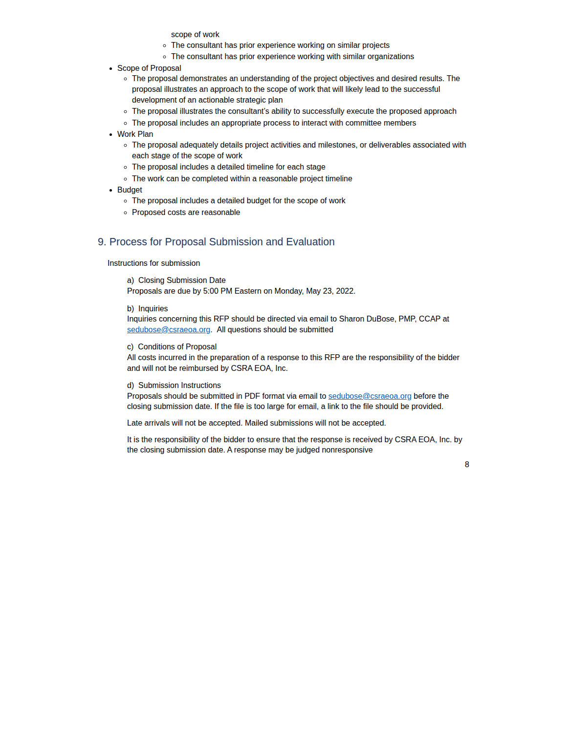scope of work
The consultant has prior experience working on similar projects
The consultant has prior experience working with similar organizations
Scope of Proposal
The proposal demonstrates an understanding of the project objectives and desired results. The proposal illustrates an approach to the scope of work that will likely lead to the successful development of an actionable strategic plan
The proposal illustrates the consultant’s ability to successfully execute the proposed approach
The proposal includes an appropriate process to interact with committee members
Work Plan
The proposal adequately details project activities and milestones, or deliverables associated with each stage of the scope of work
The proposal includes a detailed timeline for each stage
The work can be completed within a reasonable project timeline
Budget
The proposal includes a detailed budget for the scope of work
Proposed costs are reasonable
9. Process for Proposal Submission and Evaluation
Instructions for submission
a) Closing Submission Date
Proposals are due by 5:00 PM Eastern on Monday, May 23, 2022.
b) Inquiries
Inquiries concerning this RFP should be directed via email to Sharon DuBose, PMP, CCAP at sedubose@csraeoa.org. All questions should be submitted
c) Conditions of Proposal
All costs incurred in the preparation of a response to this RFP are the responsibility of the bidder and will not be reimbursed by CSRA EOA, Inc.
d) Submission Instructions
Proposals should be submitted in PDF format via email to sedubose@csraeoa.org before the closing submission date. If the file is too large for email, a link to the file should be provided.
Late arrivals will not be accepted. Mailed submissions will not be accepted.
It is the responsibility of the bidder to ensure that the response is received by CSRA EOA, Inc. by the closing submission date. A response may be judged nonresponsive
8